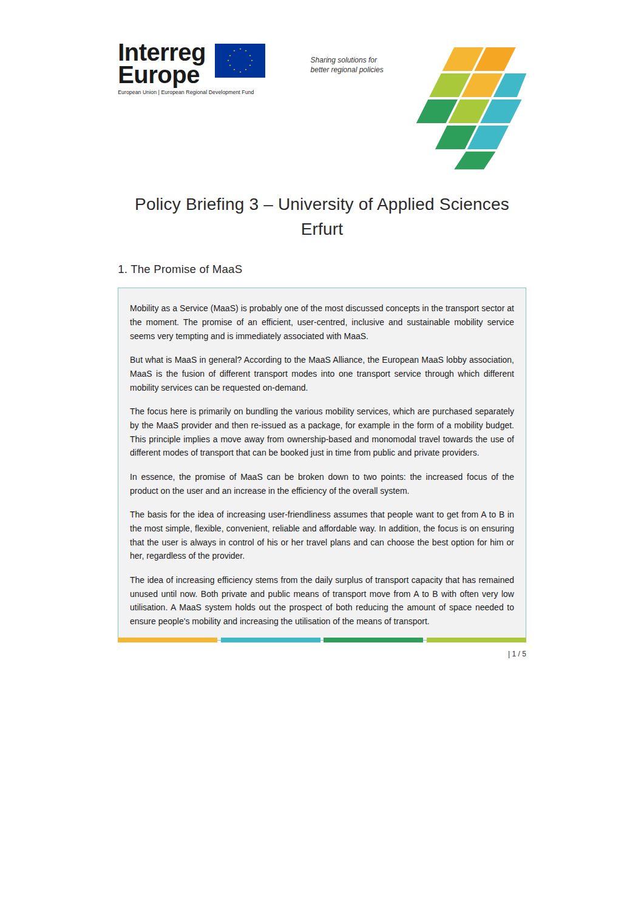Interreg Europe
★ ★ ★ ★ ★ ★ ★ ★ ★ ★ ★ ★
European Union | European Regional Development Fund
Sharing solutions for
better regional policies
Policy Briefing 3 – University of Applied Sciences
Erfurt
1. The Promise of MaaS
Mobility as a Service (MaaS) is probably one of the most discussed concepts in the transport sector at the moment. The promise of an efficient, user-centred, inclusive and sustainable mobility service seems very tempting and is immediately associated with MaaS.
But what is MaaS in general? According to the MaaS Alliance, the European MaaS lobby association, MaaS is the fusion of different transport modes into one transport service through which different mobility services can be requested on-demand.
The focus here is primarily on bundling the various mobility services, which are purchased separately by the MaaS provider and then re-issued as a package, for example in the form of a mobility budget. This principle implies a move away from ownership-based and monomodal travel towards the use of different modes of transport that can be booked just in time from public and private providers.
In essence, the promise of MaaS can be broken down to two points: the increased focus of the product on the user and an increase in the efficiency of the overall system.
The basis for the idea of increasing user-friendliness assumes that people want to get from A to B in the most simple, flexible, convenient, reliable and affordable way. In addition, the focus is on ensuring that the user is always in control of his or her travel plans and can choose the best option for him or her, regardless of the provider.
The idea of increasing efficiency stems from the daily surplus of transport capacity that has remained unused until now. Both private and public means of transport move from A to B with often very low utilisation. A MaaS system holds out the prospect of both reducing the amount of space needed to ensure people's mobility and increasing the utilisation of the means of transport.
| 1 / 5